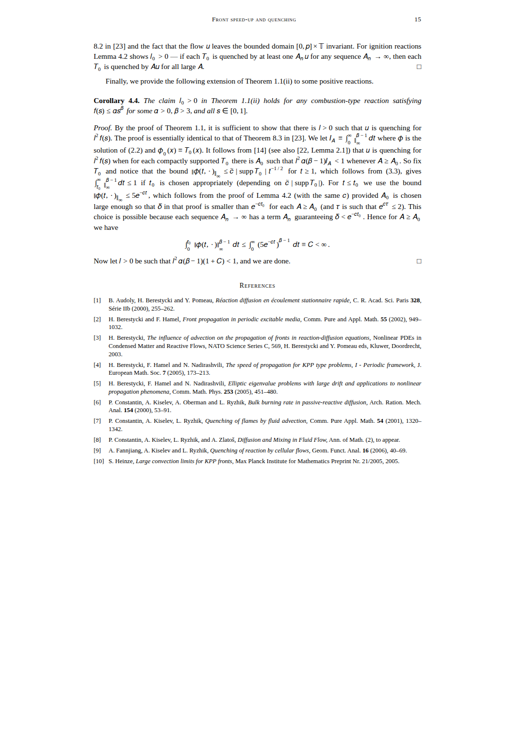Front speed-up and quenching 15
8.2 in [23] and the fact that the flow u leaves the bounded domain [0,p]×𝕋 invariant. For ignition reactions Lemma 4.2 shows l0>0 — if each T0 is quenched by at least one Anu for any sequence An→∞, then each T0 is quenched by Au for all large A. □
Finally, we provide the following extension of Theorem 1.1(ii) to some positive reactions.
Corollary 4.4. The claim l0>0 in Theorem 1.1(ii) holds for any combustion-type reaction satisfying f(s)≤αsβ for some α>0, β>3, and all s∈[0,1].
Proof. By the proof of Theorem 1.1, it is sufficient to show that there is l>0 such that u is quenching for l2f(s). The proof is essentially identical to that of Theorem 8.3 in [23]. We let IA≡∫0∞‖∞β−1dt where ϕ is the solution of (2.2) and ϕ0(x)≡T0(x). It follows from [14] (see also [22, Lemma 2.1]) that u is quenching for l2f(s) when for each compactly supported T0 there is A0 such that l2α(β−1)IA<1 whenever A≥A0. So fix T0 and notice that the bound ‖ϕ(t,·)‖∞≤c~|suppT0|t−1/2 for t≥1, which follows from (3.3), gives ∫t0∞‖∞β−1dt≤1 if t0 is chosen appropriately (depending on c~|suppT0|). For t≤t0 we use the bound ‖ϕ(t,·)‖∞≤5e−ct, which follows from the proof of Lemma 4.2 (with the same c) provided A0 is chosen large enough so that δ in that proof is smaller than e−ct0 for each A≥A0 (and τ is such that ecτ≤2). This choice is possible because each sequence An→∞ has a term An guaranteeing δ<e−ct0. Hence for A≥A0 we have
∫0t0 ‖ϕ(t,·)‖∞β−1 dt ≤ ∫0∞ (5e−ct)β−1 dt ≡C<∞.
Now let l>0 be such that l2α(β−1)(1+C)<1, and we are done. □
References
[1] B. Audoly, H. Berestycki and Y. Pomeau, Réaction diffusion en écoulement stationnaire rapide, C. R. Acad. Sci. Paris 328, Série IIb (2000), 255–262.
[2] H. Berestycki and F. Hamel, Front propagation in periodic excitable media, Comm. Pure and Appl. Math. 55 (2002), 949–1032.
[3] H. Berestycki, The influence of advection on the propagation of fronts in reaction-diffusion equations, Nonlinear PDEs in Condensed Matter and Reactive Flows, NATO Science Series C, 569, H. Berestycki and Y. Pomeau eds, Kluwer, Doordrecht, 2003.
[4] H. Berestycki, F. Hamel and N. Nadirashvili, The speed of propagation for KPP type problems, I - Periodic framework, J. European Math. Soc. 7 (2005), 173–213.
[5] H. Berestycki, F. Hamel and N. Nadirashvili, Elliptic eigenvalue problems with large drift and applications to nonlinear propagation phenomena, Comm. Math. Phys. 253 (2005), 451–480.
[6] P. Constantin, A. Kiselev, A. Oberman and L. Ryzhik, Bulk burning rate in passive-reactive diffusion, Arch. Ration. Mech. Anal. 154 (2000), 53–91.
[7] P. Constantin, A. Kiselev, L. Ryzhik, Quenching of flames by fluid advection, Comm. Pure Appl. Math. 54 (2001), 1320–1342.
[8] P. Constantin, A. Kiselev, L. Ryzhik, and A. Zlatoš, Diffusion and Mixing in Fluid Flow, Ann. of Math. (2), to appear.
[9] A. Fannjiang, A. Kiselev and L. Ryzhik, Quenching of reaction by cellular flows, Geom. Funct. Anal. 16 (2006), 40–69.
[10] S. Heinze, Large convection limits for KPP fronts, Max Planck Institute for Mathematics Preprint Nr. 21/2005, 2005.